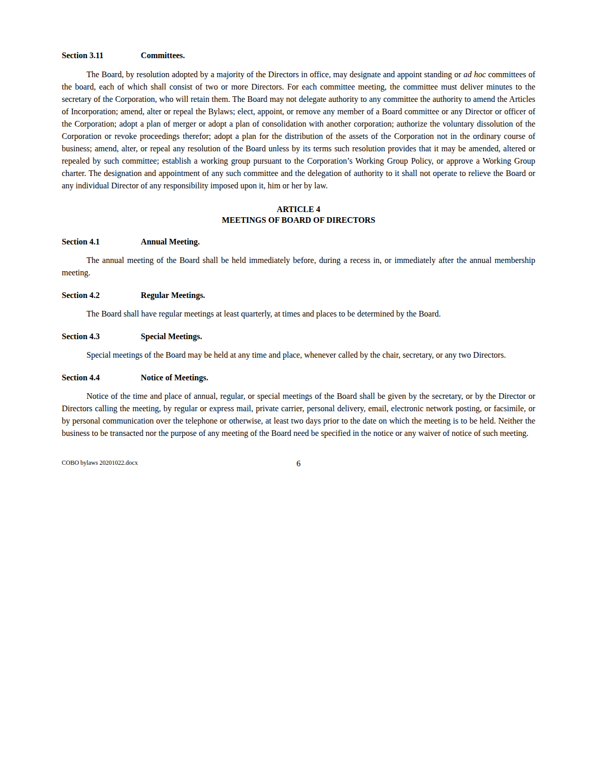Section 3.11 Committees.
The Board, by resolution adopted by a majority of the Directors in office, may designate and appoint standing or ad hoc committees of the board, each of which shall consist of two or more Directors. For each committee meeting, the committee must deliver minutes to the secretary of the Corporation, who will retain them. The Board may not delegate authority to any committee the authority to amend the Articles of Incorporation; amend, alter or repeal the Bylaws; elect, appoint, or remove any member of a Board committee or any Director or officer of the Corporation; adopt a plan of merger or adopt a plan of consolidation with another corporation; authorize the voluntary dissolution of the Corporation or revoke proceedings therefor; adopt a plan for the distribution of the assets of the Corporation not in the ordinary course of business; amend, alter, or repeal any resolution of the Board unless by its terms such resolution provides that it may be amended, altered or repealed by such committee; establish a working group pursuant to the Corporation’s Working Group Policy, or approve a Working Group charter. The designation and appointment of any such committee and the delegation of authority to it shall not operate to relieve the Board or any individual Director of any responsibility imposed upon it, him or her by law.
ARTICLE 4
MEETINGS OF BOARD OF DIRECTORS
Section 4.1 Annual Meeting.
The annual meeting of the Board shall be held immediately before, during a recess in, or immediately after the annual membership meeting.
Section 4.2 Regular Meetings.
The Board shall have regular meetings at least quarterly, at times and places to be determined by the Board.
Section 4.3 Special Meetings.
Special meetings of the Board may be held at any time and place, whenever called by the chair, secretary, or any two Directors.
Section 4.4 Notice of Meetings.
Notice of the time and place of annual, regular, or special meetings of the Board shall be given by the secretary, or by the Director or Directors calling the meeting, by regular or express mail, private carrier, personal delivery, email, electronic network posting, or facsimile, or by personal communication over the telephone or otherwise, at least two days prior to the date on which the meeting is to be held. Neither the business to be transacted nor the purpose of any meeting of the Board need be specified in the notice or any waiver of notice of such meeting.
COBO bylaws 20201022.docx
6